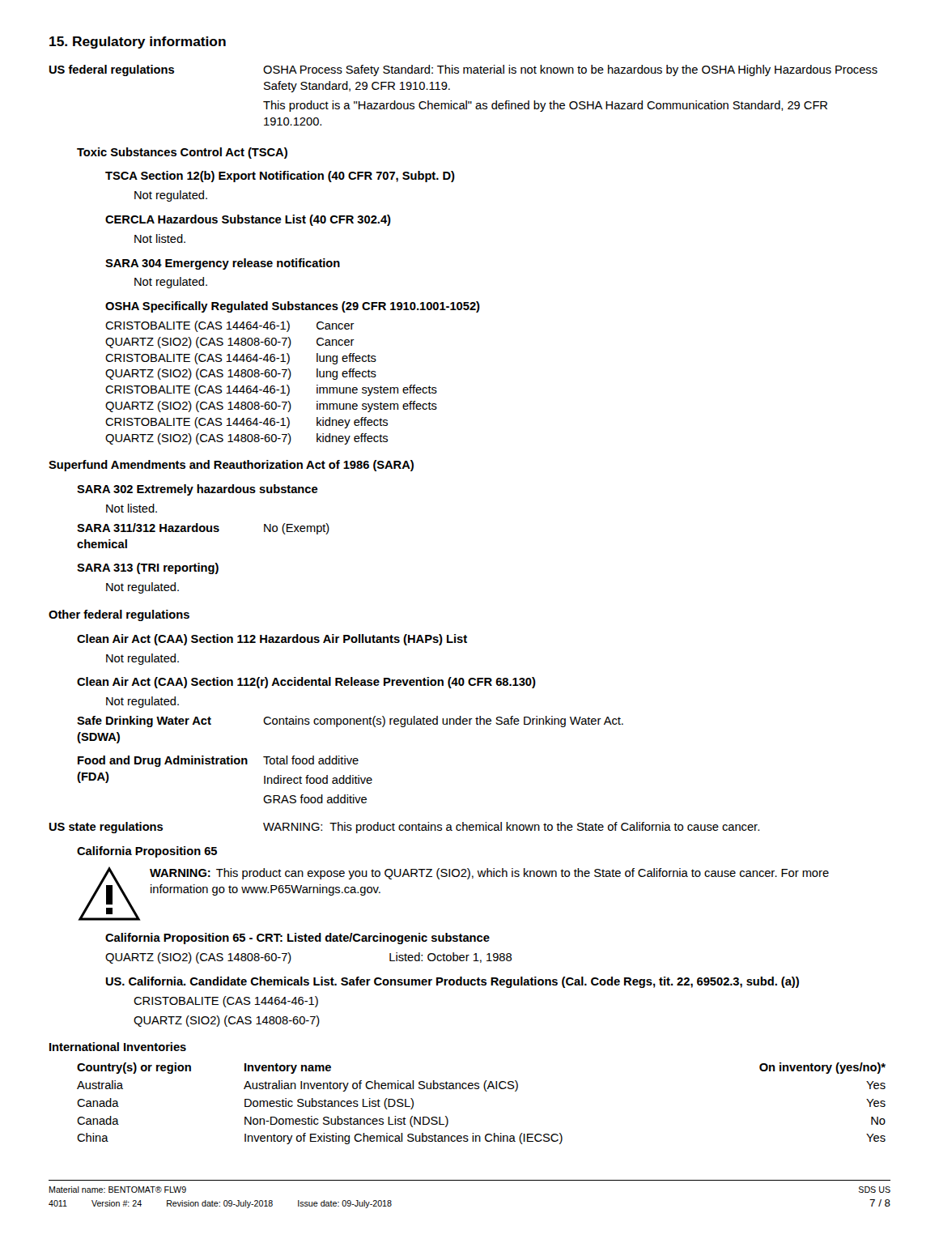15. Regulatory information
US federal regulations
OSHA Process Safety Standard: This material is not known to be hazardous by the OSHA Highly Hazardous Process Safety Standard, 29 CFR 1910.119.
This product is a "Hazardous Chemical" as defined by the OSHA Hazard Communication Standard, 29 CFR 1910.1200.
Toxic Substances Control Act (TSCA)
TSCA Section 12(b) Export Notification (40 CFR 707, Subpt. D)
Not regulated.
CERCLA Hazardous Substance List (40 CFR 302.4)
Not listed.
SARA 304 Emergency release notification
Not regulated.
OSHA Specifically Regulated Substances (29 CFR 1910.1001-1052)
| CRISTOBALITE (CAS 14464-46-1) | Cancer |
| QUARTZ (SIO2) (CAS 14808-60-7) | Cancer |
| CRISTOBALITE (CAS 14464-46-1) | lung effects |
| QUARTZ (SIO2) (CAS 14808-60-7) | lung effects |
| CRISTOBALITE (CAS 14464-46-1) | immune system effects |
| QUARTZ (SIO2) (CAS 14808-60-7) | immune system effects |
| CRISTOBALITE (CAS 14464-46-1) | kidney effects |
| QUARTZ (SIO2) (CAS 14808-60-7) | kidney effects |
Superfund Amendments and Reauthorization Act of 1986 (SARA)
SARA 302 Extremely hazardous substance
Not listed.
SARA 311/312 Hazardous chemical
No (Exempt)
SARA 313 (TRI reporting)
Not regulated.
Other federal regulations
Clean Air Act (CAA) Section 112 Hazardous Air Pollutants (HAPs) List
Not regulated.
Clean Air Act (CAA) Section 112(r) Accidental Release Prevention (40 CFR 68.130)
Not regulated.
Safe Drinking Water Act (SDWA)
Contains component(s) regulated under the Safe Drinking Water Act.
Food and Drug Administration (FDA)
Total food additive
Indirect food additive
GRAS food additive
US state regulations
WARNING: This product contains a chemical known to the State of California to cause cancer.
California Proposition 65
WARNING: This product can expose you to QUARTZ (SIO2), which is known to the State of California to cause cancer. For more information go to www.P65Warnings.ca.gov.
California Proposition 65 - CRT: Listed date/Carcinogenic substance
QUARTZ (SIO2) (CAS 14808-60-7)Listed: October 1, 1988
US. California. Candidate Chemicals List. Safer Consumer Products Regulations (Cal. Code Regs, tit. 22, 69502.3, subd. (a))
CRISTOBALITE (CAS 14464-46-1)
QUARTZ (SIO2) (CAS 14808-60-7)
International Inventories
| Country(s) or region | Inventory name | On inventory (yes/no)* |
| --- | --- | --- |
| Australia | Australian Inventory of Chemical Substances (AICS) | Yes |
| Canada | Domestic Substances List (DSL) | Yes |
| Canada | Non-Domestic Substances List (NDSL) | No |
| China | Inventory of Existing Chemical Substances in China (IECSC) | Yes |
Material name: BENTOMAT® FLW9
4011 Version #: 24 Revision date: 09-July-2018 Issue date: 09-July-2018
SDS US
7 / 8